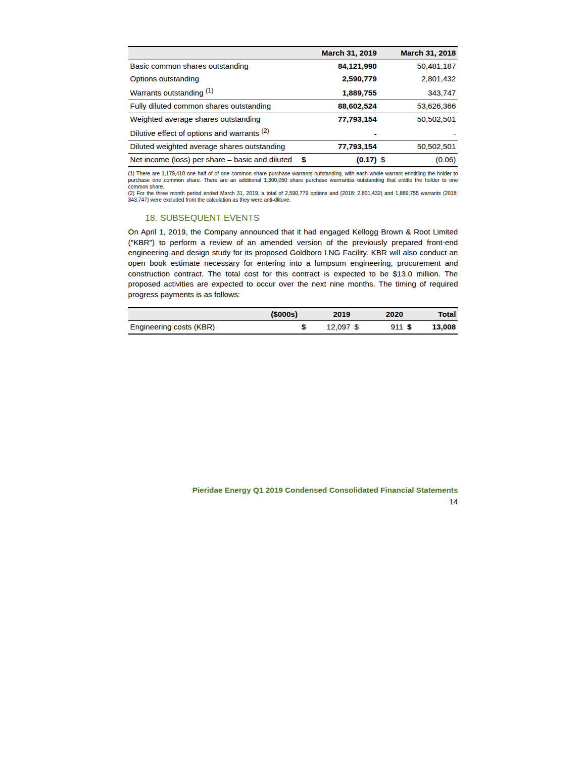| | March 31, 2019 | March 31, 2018 |
| --- | --- | --- |
| Basic common shares outstanding | | 84,121,990 | | 50,481,187 |
| Options outstanding | | 2,590,779 | | 2,801,432 |
| Warrants outstanding (1) | | 1,889,755 | | 343,747 |
| Fully diluted common shares outstanding | | 88,602,524 | | 53,626,366 |
| Weighted average shares outstanding | | 77,793,154 | | 50,502,501 |
| Dilutive effect of options and warrants (2) | | - | | - |
| Diluted weighted average shares outstanding | | 77,793,154 | | 50,502,501 |
| Net income (loss) per share – basic and diluted | $ | (0.17) | $ | (0.06) |
(1) There are 1,179,410 one half of of one common share purchase warrants outstanding, with each whole warrant enntitling the holder to purchase one common share. There are an additional 1,300,050 share purchase warrrantss outstanding that entitle the holder to one common share.
(2) For the three month period ended March 31, 2019, a total of 2,590,779 options and (2018: 2,801,432) and 1,889,755 warrants (2018: 343,747) were excluded from the calculation as they were anti-dlituve.
18. SUBSEQUENT EVENTS
On April 1, 2019, the Company announced that it had engaged Kellogg Brown & Root Limited ("KBR") to perform a review of an amended version of the previously prepared front-end engineering and design study for its proposed Goldboro LNG Facility. KBR will also conduct an open book estimate necessary for entering into a lumpsum engineering, procurement and construction contract. The total cost for this contract is expected to be $13.0 million. The proposed activities are expected to occur over the next nine months. The timing of required progress payments is as follows:
| | ($000s) | 2019 | 2020 | Total |
| --- | --- | --- | --- | --- |
| Engineering costs (KBR) | | $ | 12,097 | $ | 911 | $ | 13,008 |
Pieridae Energy Q1 2019 Condensed Consolidated Financial Statements
14